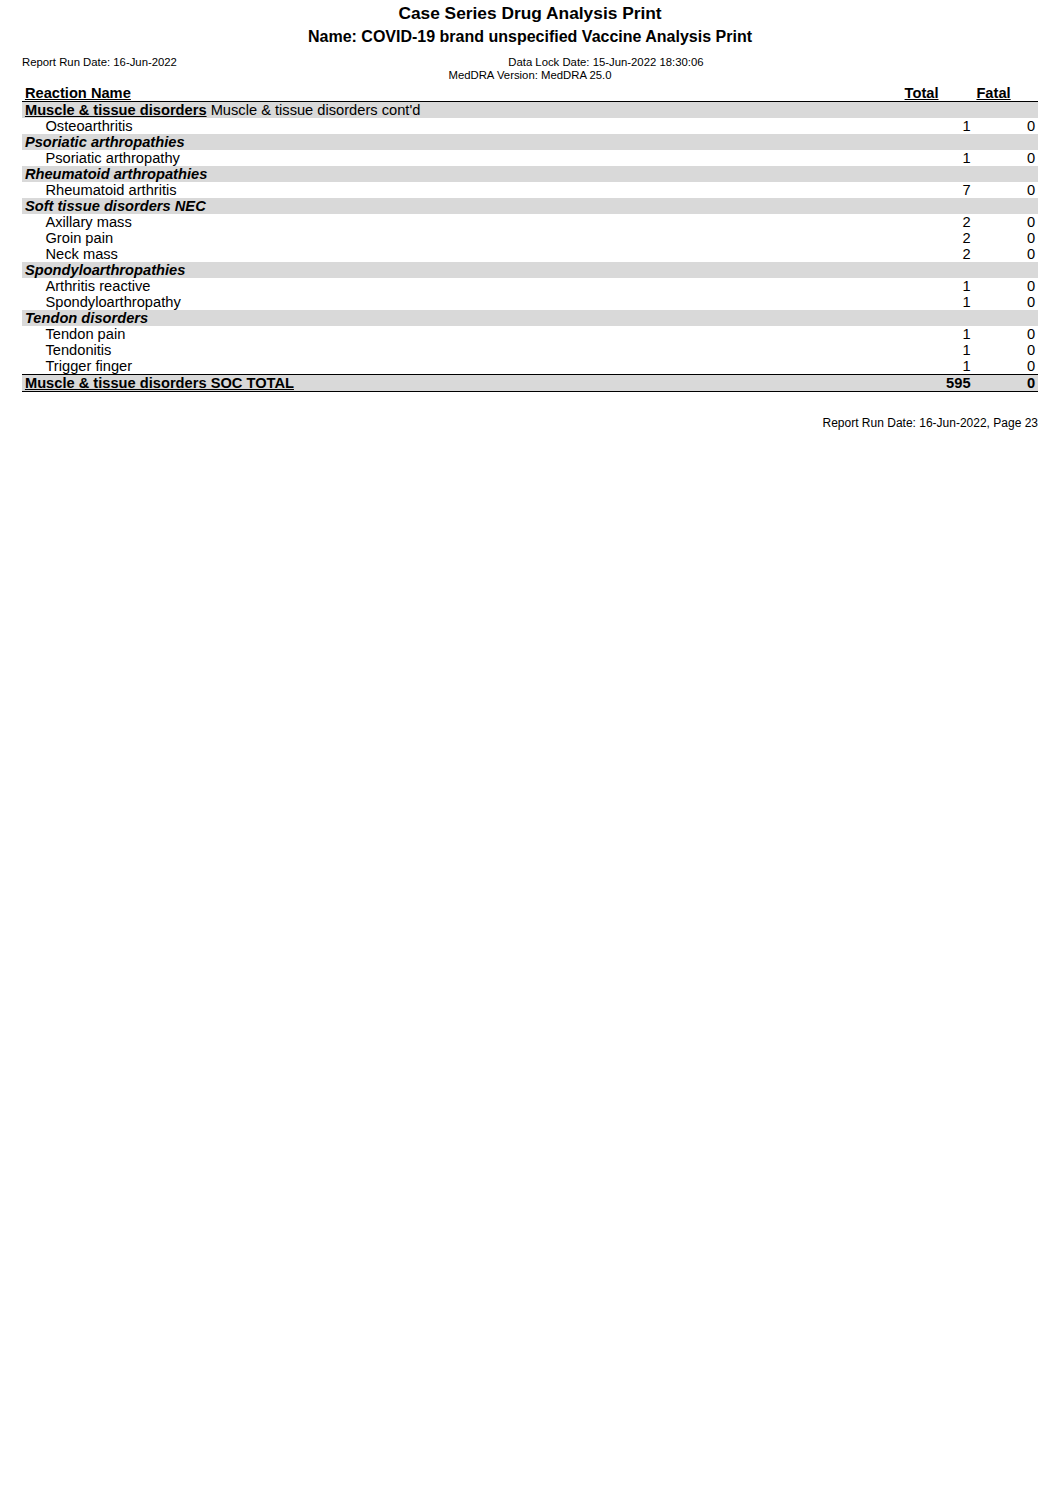Case Series Drug Analysis Print
Name: COVID-19 brand unspecified Vaccine Analysis Print
Report Run Date: 16-Jun-2022
Data Lock Date: 15-Jun-2022 18:30:06
MedDRA Version: MedDRA 25.0
| Reaction Name | Total | Fatal |
| --- | --- | --- |
| Muscle & tissue disorders Muscle & tissue disorders cont'd | | |
| Osteoarthritis | 1 | 0 |
| Psoriatic arthropathies | | |
| Psoriatic arthropathy | 1 | 0 |
| Rheumatoid arthropathies | | |
| Rheumatoid arthritis | 7 | 0 |
| Soft tissue disorders NEC | | |
| Axillary mass | 2 | 0 |
| Groin pain | 2 | 0 |
| Neck mass | 2 | 0 |
| Spondyloarthropathies | | |
| Arthritis reactive | 1 | 0 |
| Spondyloarthropathy | 1 | 0 |
| Tendon disorders | | |
| Tendon pain | 1 | 0 |
| Tendonitis | 1 | 0 |
| Trigger finger | 1 | 0 |
| Muscle & tissue disorders SOC TOTAL | 595 | 0 |
Report Run Date: 16-Jun-2022, Page 23